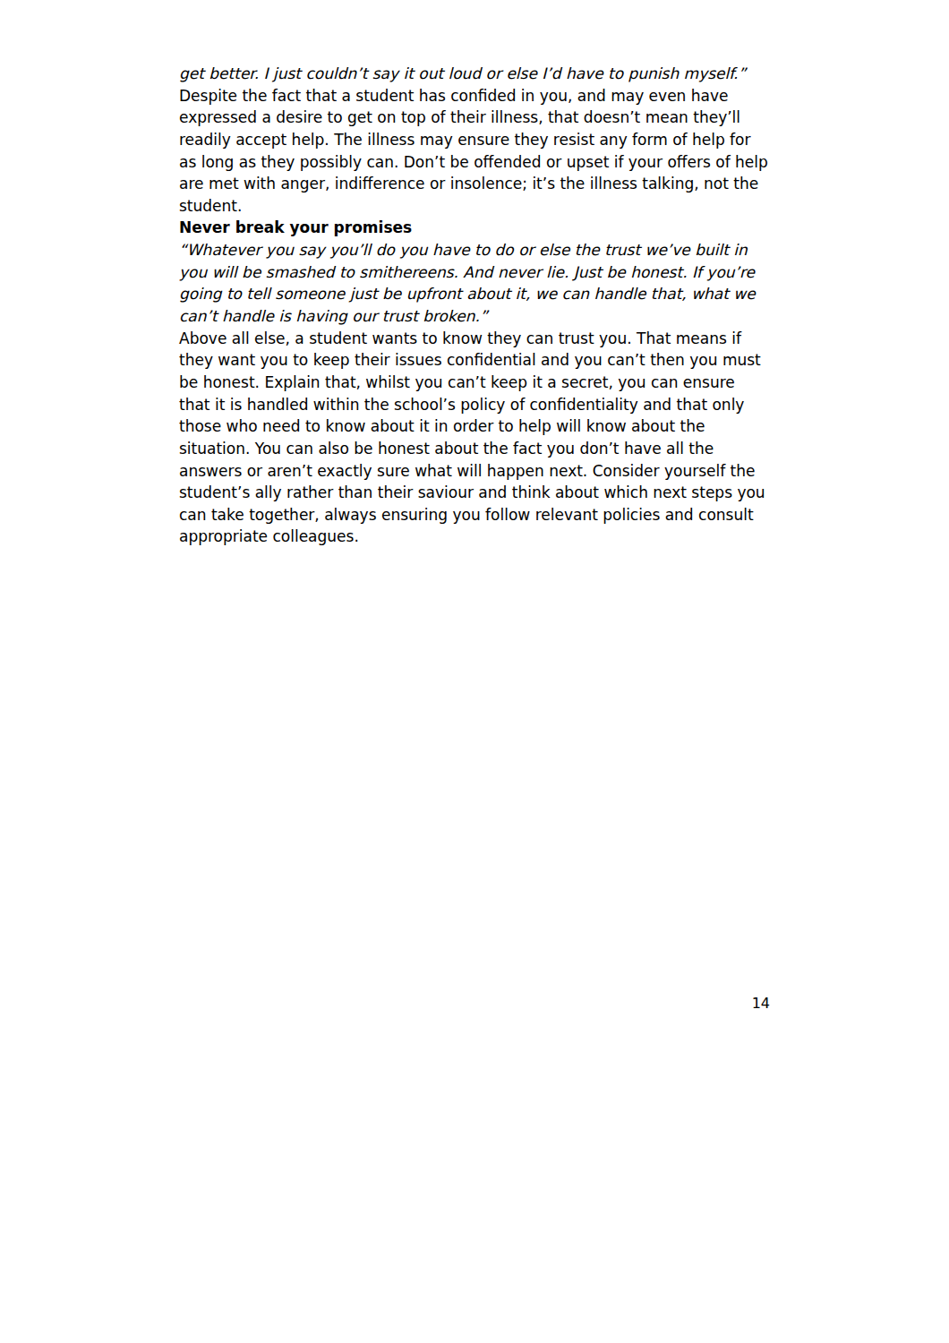get better. I just couldn’t say it out loud or else I’d have to punish myself.”
Despite the fact that a student has confided in you, and may even have expressed a desire to get on top of their illness, that doesn’t mean they’ll readily accept help. The illness may ensure they resist any form of help for as long as they possibly can. Don’t be offended or upset if your offers of help are met with anger, indifference or insolence; it’s the illness talking, not the student.
Never break your promises
“Whatever you say you’ll do you have to do or else the trust we’ve built in you will be smashed to smithereens. And never lie. Just be honest. If you’re going to tell someone just be upfront about it, we can handle that, what we can’t handle is having our trust broken.”
Above all else, a student wants to know they can trust you. That means if they want you to keep their issues confidential and you can’t then you must be honest. Explain that, whilst you can’t keep it a secret, you can ensure that it is handled within the school’s policy of confidentiality and that only those who need to know about it in order to help will know about the situation. You can also be honest about the fact you don’t have all the answers or aren’t exactly sure what will happen next. Consider yourself the student’s ally rather than their saviour and think about which next steps you can take together, always ensuring you follow relevant policies and consult appropriate colleagues.
14